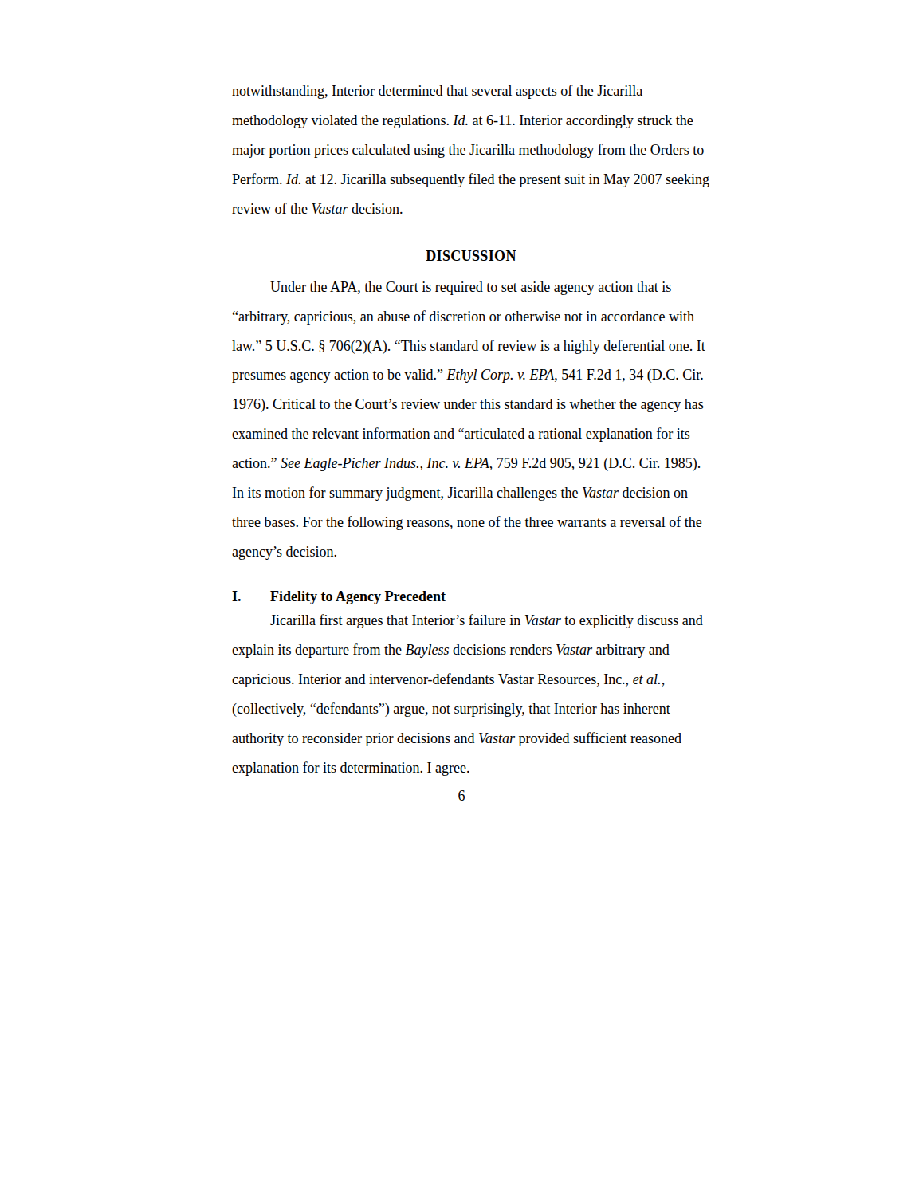notwithstanding, Interior determined that several aspects of the Jicarilla methodology violated the regulations. Id. at 6-11. Interior accordingly struck the major portion prices calculated using the Jicarilla methodology from the Orders to Perform. Id. at 12. Jicarilla subsequently filed the present suit in May 2007 seeking review of the Vastar decision.
DISCUSSION
Under the APA, the Court is required to set aside agency action that is “arbitrary, capricious, an abuse of discretion or otherwise not in accordance with law.” 5 U.S.C. § 706(2)(A). “This standard of review is a highly deferential one. It presumes agency action to be valid.” Ethyl Corp. v. EPA, 541 F.2d 1, 34 (D.C. Cir. 1976). Critical to the Court’s review under this standard is whether the agency has examined the relevant information and “articulated a rational explanation for its action.” See Eagle-Picher Indus., Inc. v. EPA, 759 F.2d 905, 921 (D.C. Cir. 1985). In its motion for summary judgment, Jicarilla challenges the Vastar decision on three bases. For the following reasons, none of the three warrants a reversal of the agency’s decision.
I. Fidelity to Agency Precedent
Jicarilla first argues that Interior’s failure in Vastar to explicitly discuss and explain its departure from the Bayless decisions renders Vastar arbitrary and capricious. Interior and intervenor-defendants Vastar Resources, Inc., et al., (collectively, “defendants”) argue, not surprisingly, that Interior has inherent authority to reconsider prior decisions and Vastar provided sufficient reasoned explanation for its determination. I agree.
6